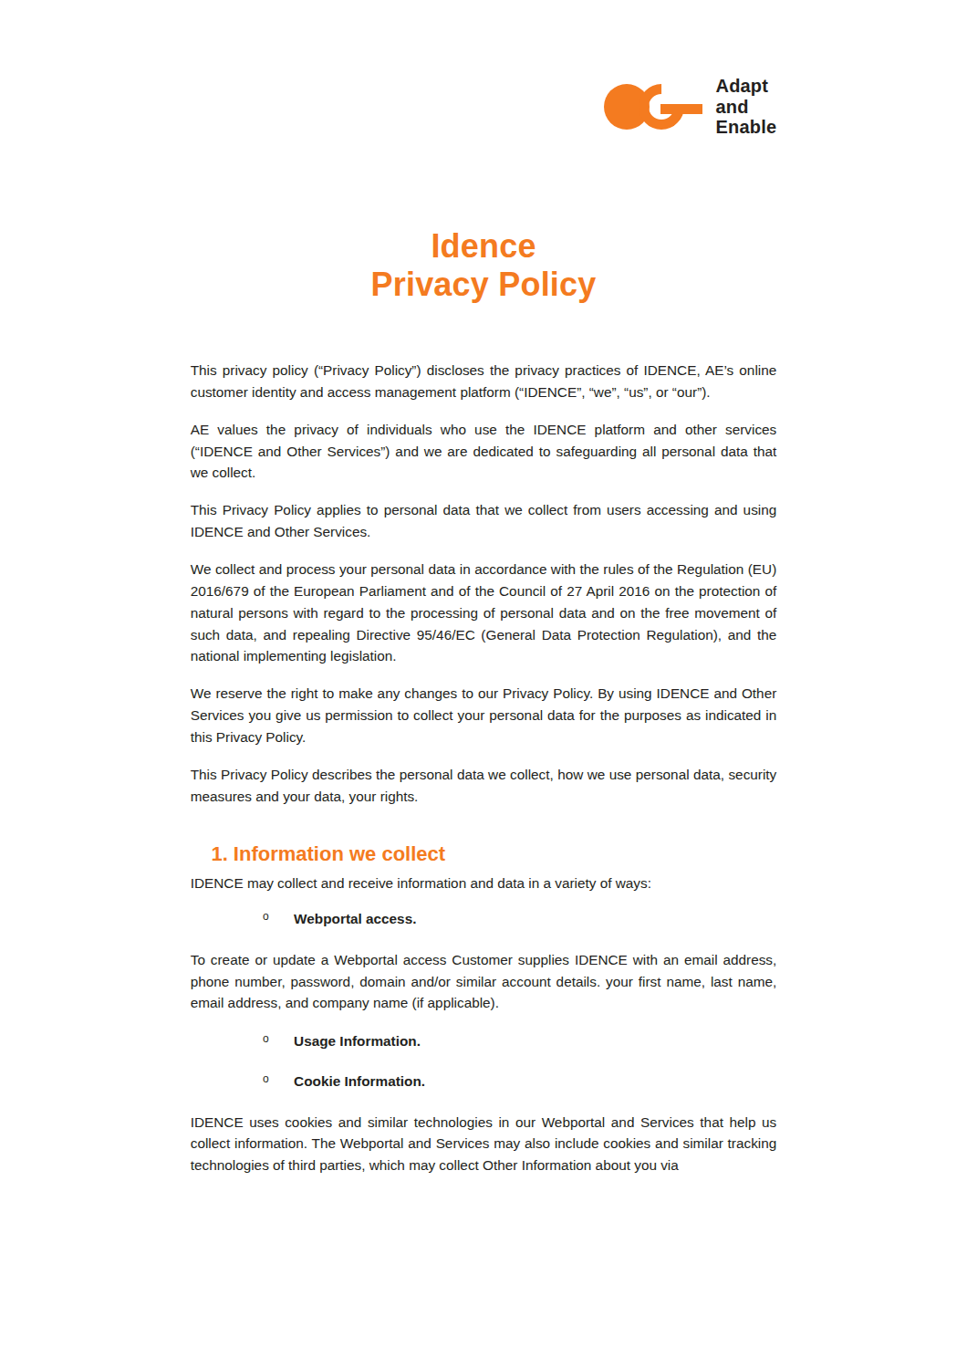Adapt
and
Enable
Idence
Privacy Policy
This privacy policy (“Privacy Policy”) discloses the privacy practices of IDENCE, AE’s online customer identity and access management platform (“IDENCE”, “we”, “us”, or “our”).
AE values the privacy of individuals who use the IDENCE platform and other services (“IDENCE and Other Services”) and we are dedicated to safeguarding all personal data that we collect.
This Privacy Policy applies to personal data that we collect from users accessing and using IDENCE and Other Services.
We collect and process your personal data in accordance with the rules of the Regulation (EU) 2016/679 of the European Parliament and of the Council of 27 April 2016 on the protection of natural persons with regard to the processing of personal data and on the free movement of such data, and repealing Directive 95/46/EC (General Data Protection Regulation), and the national implementing legislation.
We reserve the right to make any changes to our Privacy Policy. By using IDENCE and Other Services you give us permission to collect your personal data for the purposes as indicated in this Privacy Policy.
This Privacy Policy describes the personal data we collect, how we use personal data, security measures and your data, your rights.
1. Information we collect
IDENCE may collect and receive information and data in a variety of ways:
Webportal access.
To create or update a Webportal access Customer supplies IDENCE with an email address, phone number, password, domain and/or similar account details. your first name, last name, email address, and company name (if applicable).
Usage Information.
Cookie Information.
IDENCE uses cookies and similar technologies in our Webportal and Services that help us collect information. The Webportal and Services may also include cookies and similar tracking technologies of third parties, which may collect Other Information about you via